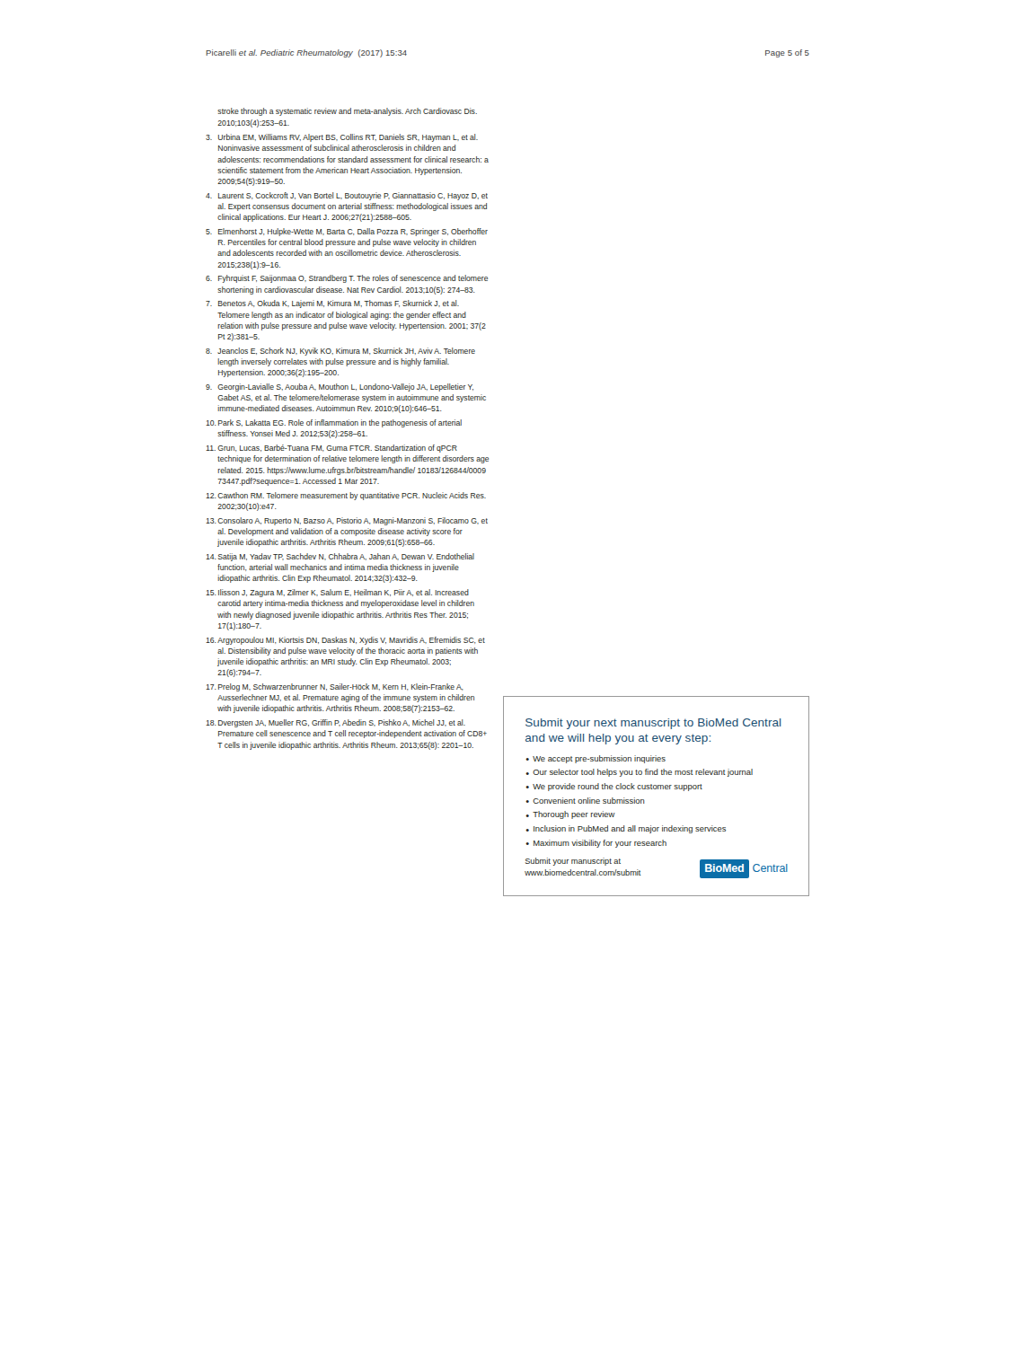Picarelli et al. Pediatric Rheumatology (2017) 15:34
Page 5 of 5
stroke through a systematic review and meta-analysis. Arch Cardiovasc Dis. 2010;103(4):253–61.
Urbina EM, Williams RV, Alpert BS, Collins RT, Daniels SR, Hayman L, et al. Noninvasive assessment of subclinical atherosclerosis in children and adolescents: recommendations for standard assessment for clinical research: a scientific statement from the American Heart Association. Hypertension. 2009;54(5):919–50.
Laurent S, Cockcroft J, Van Bortel L, Boutouyrie P, Giannattasio C, Hayoz D, et al. Expert consensus document on arterial stiffness: methodological issues and clinical applications. Eur Heart J. 2006;27(21):2588–605.
Elmenhorst J, Hulpke-Wette M, Barta C, Dalla Pozza R, Springer S, Oberhoffer R. Percentiles for central blood pressure and pulse wave velocity in children and adolescents recorded with an oscillometric device. Atherosclerosis. 2015;238(1):9–16.
Fyhrquist F, Saijonmaa O, Strandberg T. The roles of senescence and telomere shortening in cardiovascular disease. Nat Rev Cardiol. 2013;10(5): 274–83.
Benetos A, Okuda K, Lajemi M, Kimura M, Thomas F, Skurnick J, et al. Telomere length as an indicator of biological aging: the gender effect and relation with pulse pressure and pulse wave velocity. Hypertension. 2001; 37(2 Pt 2):381–5.
Jeanclos E, Schork NJ, Kyvik KO, Kimura M, Skurnick JH, Aviv A. Telomere length inversely correlates with pulse pressure and is highly familial. Hypertension. 2000;36(2):195–200.
Georgin-Lavialle S, Aouba A, Mouthon L, Londono-Vallejo JA, Lepelletier Y, Gabet AS, et al. The telomere/telomerase system in autoimmune and systemic immune-mediated diseases. Autoimmun Rev. 2010;9(10):646–51.
Park S, Lakatta EG. Role of inflammation in the pathogenesis of arterial stiffness. Yonsei Med J. 2012;53(2):258–61.
Grun, Lucas, Barbé-Tuana FM, Guma FTCR. Standartization of qPCR technique for determination of relative telomere length in different disorders age related. 2015. https://www.lume.ufrgs.br/bitstream/handle/ 10183/126844/000973447.pdf?sequence=1. Accessed 1 Mar 2017.
Cawthon RM. Telomere measurement by quantitative PCR. Nucleic Acids Res. 2002;30(10):e47.
Consolaro A, Ruperto N, Bazso A, Pistorio A, Magni-Manzoni S, Filocamo G, et al. Development and validation of a composite disease activity score for juvenile idiopathic arthritis. Arthritis Rheum. 2009;61(5):658–66.
Satija M, Yadav TP, Sachdev N, Chhabra A, Jahan A, Dewan V. Endothelial function, arterial wall mechanics and intima media thickness in juvenile idiopathic arthritis. Clin Exp Rheumatol. 2014;32(3):432–9.
Ilisson J, Zagura M, Zilmer K, Salum E, Heilman K, Piir A, et al. Increased carotid artery intima-media thickness and myeloperoxidase level in children with newly diagnosed juvenile idiopathic arthritis. Arthritis Res Ther. 2015; 17(1):180–7.
Argyropoulou MI, Kiortsis DN, Daskas N, Xydis V, Mavridis A, Efremidis SC, et al. Distensibility and pulse wave velocity of the thoracic aorta in patients with juvenile idiopathic arthritis: an MRI study. Clin Exp Rheumatol. 2003; 21(6):794–7.
Prelog M, Schwarzenbrunner N, Sailer-Höck M, Kern H, Klein-Franke A, Ausserlechner MJ, et al. Premature aging of the immune system in children with juvenile idiopathic arthritis. Arthritis Rheum. 2008;58(7):2153–62.
Dvergsten JA, Mueller RG, Griffin P, Abedin S, Pishko A, Michel JJ, et al. Premature cell senescence and T cell receptor-independent activation of CD8+ T cells in juvenile idiopathic arthritis. Arthritis Rheum. 2013;65(8): 2201–10.
Submit your next manuscript to BioMed Central and we will help you at every step:
We accept pre-submission inquiries
Our selector tool helps you to find the most relevant journal
We provide round the clock customer support
Convenient online submission
Thorough peer review
Inclusion in PubMed and all major indexing services
Maximum visibility for your research
Submit your manuscript at
www.biomedcentral.com/submit
BioMed Central